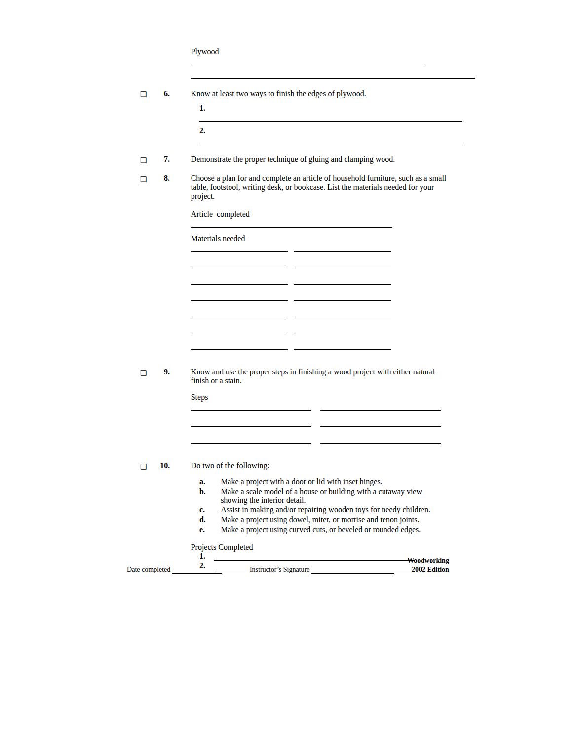Plywood
❑ 6. Know at least two ways to finish the edges of plywood.
1.
2.
❑ 7. Demonstrate the proper technique of gluing and clamping wood.
❑ 8. Choose a plan for and complete an article of household furniture, such as a small table, footstool, writing desk, or bookcase. List the materials needed for your project.
Article completed
Materials needed
❑ 9. Know and use the proper steps in finishing a wood project with either natural finish or a stain.
Steps
❑ 10. Do two of the following:
a. Make a project with a door or lid with inset hinges.
b. Make a scale model of a house or building with a cutaway view showing the interior detail.
c. Assist in making and/or repairing wooden toys for needy children.
d. Make a project using dowel, miter, or mortise and tenon joints.
e. Make a project using curved cuts, or beveled or rounded edges.
Projects Completed
1.
2.
Date completed Instructor’s Signature Woodworking
2002 Edition